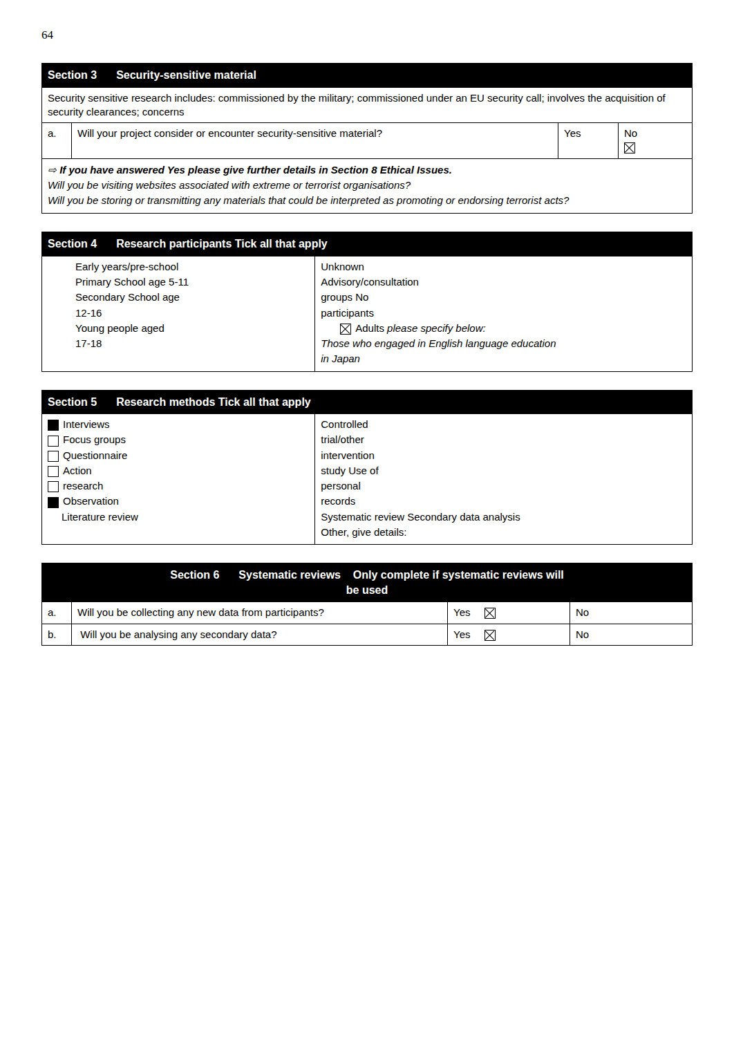64
| Section 3 Security-sensitive material |
| Security sensitive research includes: commissioned by the military; commissioned under an EU security call; involves the acquisition of security clearances; concerns |
| a. | Will your project consider or encounter security-sensitive material? | Yes | No |
| ⇨ If you have answered Yes please give further details in Section 8 Ethical Issues. Will you be visiting websites associated with extreme or terrorist organisations? Will you be storing or transmitting any materials that could be interpreted as promoting or endorsing terrorist acts? |
| Section 4 Research participants Tick all that apply |
| Early years/pre-school Primary School age 5-11 Secondary School age 12-16 Young people aged 17-18 | Unknown Advisory/consultation groups No participants Adults please specify below: Those who engaged in English language education in Japan |
| Section 5 Research methods Tick all that apply |
| Interviews Focus groups Questionnaire Action research Observation Literature review | Controlled trial/other intervention study Use of personal records Systematic review Secondary data analysis Other, give details: |
| Section 6 Systematic reviews Only complete if systematic reviews will be used |
| a. | Will you be collecting any new data from participants? | Yes | No |
| b. | Will you be analysing any secondary data? | Yes | No |